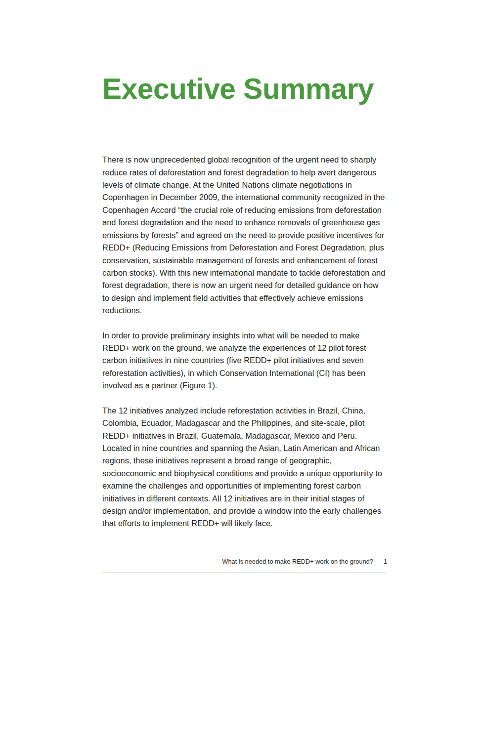Executive Summary
There is now unprecedented global recognition of the urgent need to sharply reduce rates of deforestation and forest degradation to help avert dangerous levels of climate change. At the United Nations climate negotiations in Copenhagen in December 2009, the international community recognized in the Copenhagen Accord “the crucial role of reducing emissions from deforestation and forest degradation and the need to enhance removals of greenhouse gas emissions by forests” and agreed on the need to provide positive incentives for REDD+ (Reducing Emissions from Deforestation and Forest Degradation, plus conservation, sustainable management of forests and enhancement of forest carbon stocks). With this new international mandate to tackle deforestation and forest degradation, there is now an urgent need for detailed guidance on how to design and implement field activities that effectively achieve emissions reductions.
In order to provide preliminary insights into what will be needed to make REDD+ work on the ground, we analyze the experiences of 12 pilot forest carbon initiatives in nine countries (five REDD+ pilot initiatives and seven reforestation activities), in which Conservation International (CI) has been involved as a partner (Figure 1).
The 12 initiatives analyzed include reforestation activities in Brazil, China, Colombia, Ecuador, Madagascar and the Philippines, and site-scale, pilot REDD+ initiatives in Brazil, Guatemala, Madagascar, Mexico and Peru. Located in nine countries and spanning the Asian, Latin American and African regions, these initiatives represent a broad range of geographic, socioeconomic and biophysical conditions and provide a unique opportunity to examine the challenges and opportunities of implementing forest carbon initiatives in different contexts. All 12 initiatives are in their initial stages of design and/or implementation, and provide a window into the early challenges that efforts to implement REDD+ will likely face.
What is needed to make REDD+ work on the ground?1